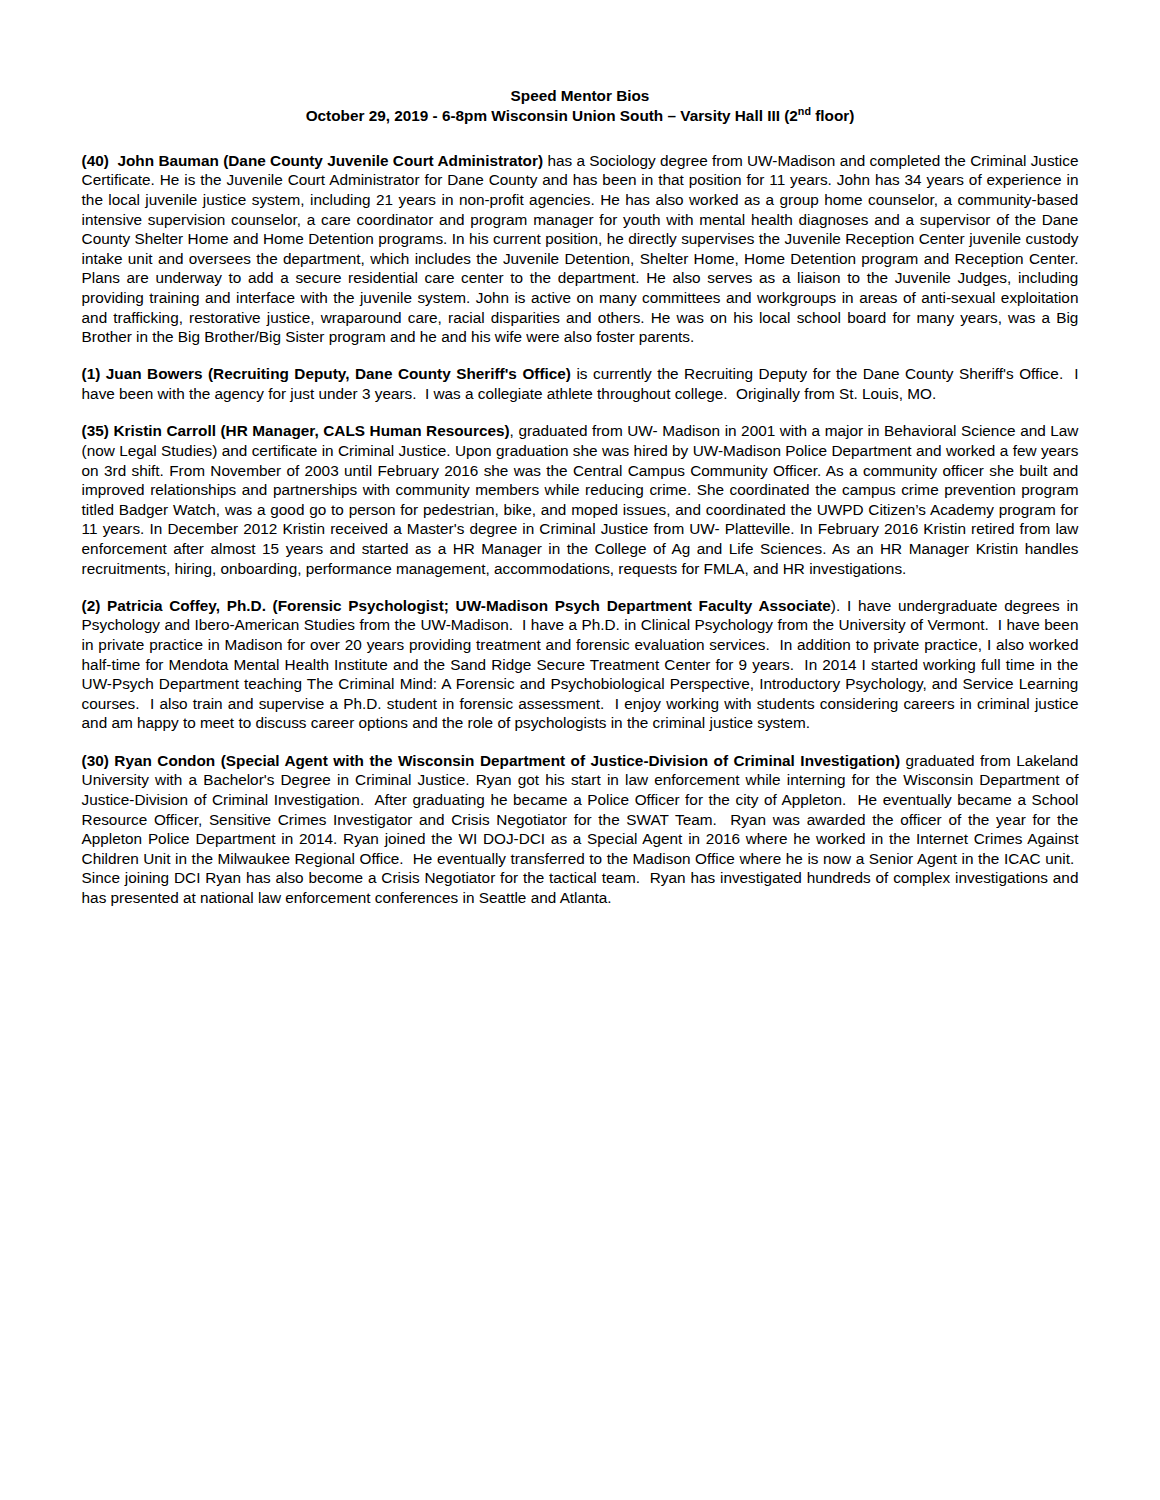Speed Mentor Bios October 29, 2019 - 6-8pm Wisconsin Union South – Varsity Hall III (2nd floor)
(40) John Bauman (Dane County Juvenile Court Administrator) has a Sociology degree from UW-Madison and completed the Criminal Justice Certificate. He is the Juvenile Court Administrator for Dane County and has been in that position for 11 years. John has 34 years of experience in the local juvenile justice system, including 21 years in non-profit agencies. He has also worked as a group home counselor, a community-based intensive supervision counselor, a care coordinator and program manager for youth with mental health diagnoses and a supervisor of the Dane County Shelter Home and Home Detention programs. In his current position, he directly supervises the Juvenile Reception Center juvenile custody intake unit and oversees the department, which includes the Juvenile Detention, Shelter Home, Home Detention program and Reception Center. Plans are underway to add a secure residential care center to the department. He also serves as a liaison to the Juvenile Judges, including providing training and interface with the juvenile system. John is active on many committees and workgroups in areas of anti-sexual exploitation and trafficking, restorative justice, wraparound care, racial disparities and others. He was on his local school board for many years, was a Big Brother in the Big Brother/Big Sister program and he and his wife were also foster parents.
(1) Juan Bowers (Recruiting Deputy, Dane County Sheriff's Office) is currently the Recruiting Deputy for the Dane County Sheriff's Office. I have been with the agency for just under 3 years. I was a collegiate athlete throughout college. Originally from St. Louis, MO.
(35) Kristin Carroll (HR Manager, CALS Human Resources), graduated from UW- Madison in 2001 with a major in Behavioral Science and Law (now Legal Studies) and certificate in Criminal Justice. Upon graduation she was hired by UW-Madison Police Department and worked a few years on 3rd shift. From November of 2003 until February 2016 she was the Central Campus Community Officer. As a community officer she built and improved relationships and partnerships with community members while reducing crime. She coordinated the campus crime prevention program titled Badger Watch, was a good go to person for pedestrian, bike, and moped issues, and coordinated the UWPD Citizen’s Academy program for 11 years. In December 2012 Kristin received a Master's degree in Criminal Justice from UW- Platteville. In February 2016 Kristin retired from law enforcement after almost 15 years and started as a HR Manager in the College of Ag and Life Sciences. As an HR Manager Kristin handles recruitments, hiring, onboarding, performance management, accommodations, requests for FMLA, and HR investigations.
(2) Patricia Coffey, Ph.D. (Forensic Psychologist; UW-Madison Psych Department Faculty Associate). I have undergraduate degrees in Psychology and Ibero-American Studies from the UW-Madison. I have a Ph.D. in Clinical Psychology from the University of Vermont. I have been in private practice in Madison for over 20 years providing treatment and forensic evaluation services. In addition to private practice, I also worked half-time for Mendota Mental Health Institute and the Sand Ridge Secure Treatment Center for 9 years. In 2014 I started working full time in the UW-Psych Department teaching The Criminal Mind: A Forensic and Psychobiological Perspective, Introductory Psychology, and Service Learning courses. I also train and supervise a Ph.D. student in forensic assessment. I enjoy working with students considering careers in criminal justice and am happy to meet to discuss career options and the role of psychologists in the criminal justice system.
(30) Ryan Condon (Special Agent with the Wisconsin Department of Justice-Division of Criminal Investigation) graduated from Lakeland University with a Bachelor's Degree in Criminal Justice. Ryan got his start in law enforcement while interning for the Wisconsin Department of Justice-Division of Criminal Investigation. After graduating he became a Police Officer for the city of Appleton. He eventually became a School Resource Officer, Sensitive Crimes Investigator and Crisis Negotiator for the SWAT Team. Ryan was awarded the officer of the year for the Appleton Police Department in 2014. Ryan joined the WI DOJ-DCI as a Special Agent in 2016 where he worked in the Internet Crimes Against Children Unit in the Milwaukee Regional Office. He eventually transferred to the Madison Office where he is now a Senior Agent in the ICAC unit. Since joining DCI Ryan has also become a Crisis Negotiator for the tactical team. Ryan has investigated hundreds of complex investigations and has presented at national law enforcement conferences in Seattle and Atlanta.